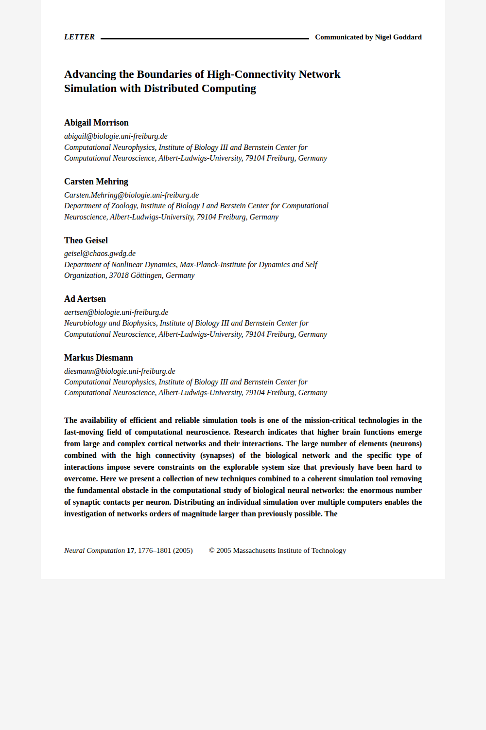LETTER Communicated by Nigel Goddard
Advancing the Boundaries of High-Connectivity Network
Simulation with Distributed Computing
Abigail Morrison
abigail@biologie.uni-freiburg.de
Computational Neurophysics, Institute of Biology III and Bernstein Center for
Computational Neuroscience, Albert-Ludwigs-University, 79104 Freiburg, Germany
Carsten Mehring
Carsten.Mehring@biologie.uni-freiburg.de
Department of Zoology, Institute of Biology I and Berstein Center for Computational
Neuroscience, Albert-Ludwigs-University, 79104 Freiburg, Germany
Theo Geisel
geisel@chaos.gwdg.de
Department of Nonlinear Dynamics, Max-Planck-Institute for Dynamics and Self
Organization, 37018 Göttingen, Germany
Ad Aertsen
aertsen@biologie.uni-freiburg.de
Neurobiology and Biophysics, Institute of Biology III and Bernstein Center for
Computational Neuroscience, Albert-Ludwigs-University, 79104 Freiburg, Germany
Markus Diesmann
diesmann@biologie.uni-freiburg.de
Computational Neurophysics, Institute of Biology III and Bernstein Center for
Computational Neuroscience, Albert-Ludwigs-University, 79104 Freiburg, Germany
The availability of efficient and reliable simulation tools is one of the mission-critical technologies in the fast-moving field of computational neuroscience. Research indicates that higher brain functions emerge from large and complex cortical networks and their interactions. The large number of elements (neurons) combined with the high connectivity (synapses) of the biological network and the specific type of interactions impose severe constraints on the explorable system size that previously have been hard to overcome. Here we present a collection of new techniques combined to a coherent simulation tool removing the fundamental obstacle in the computational study of biological neural networks: the enormous number of synaptic contacts per neuron. Distributing an individual simulation over multiple computers enables the investigation of networks orders of magnitude larger than previously possible. The
Neural Computation 17, 1776–1801 (2005) © 2005 Massachusetts Institute of Technology